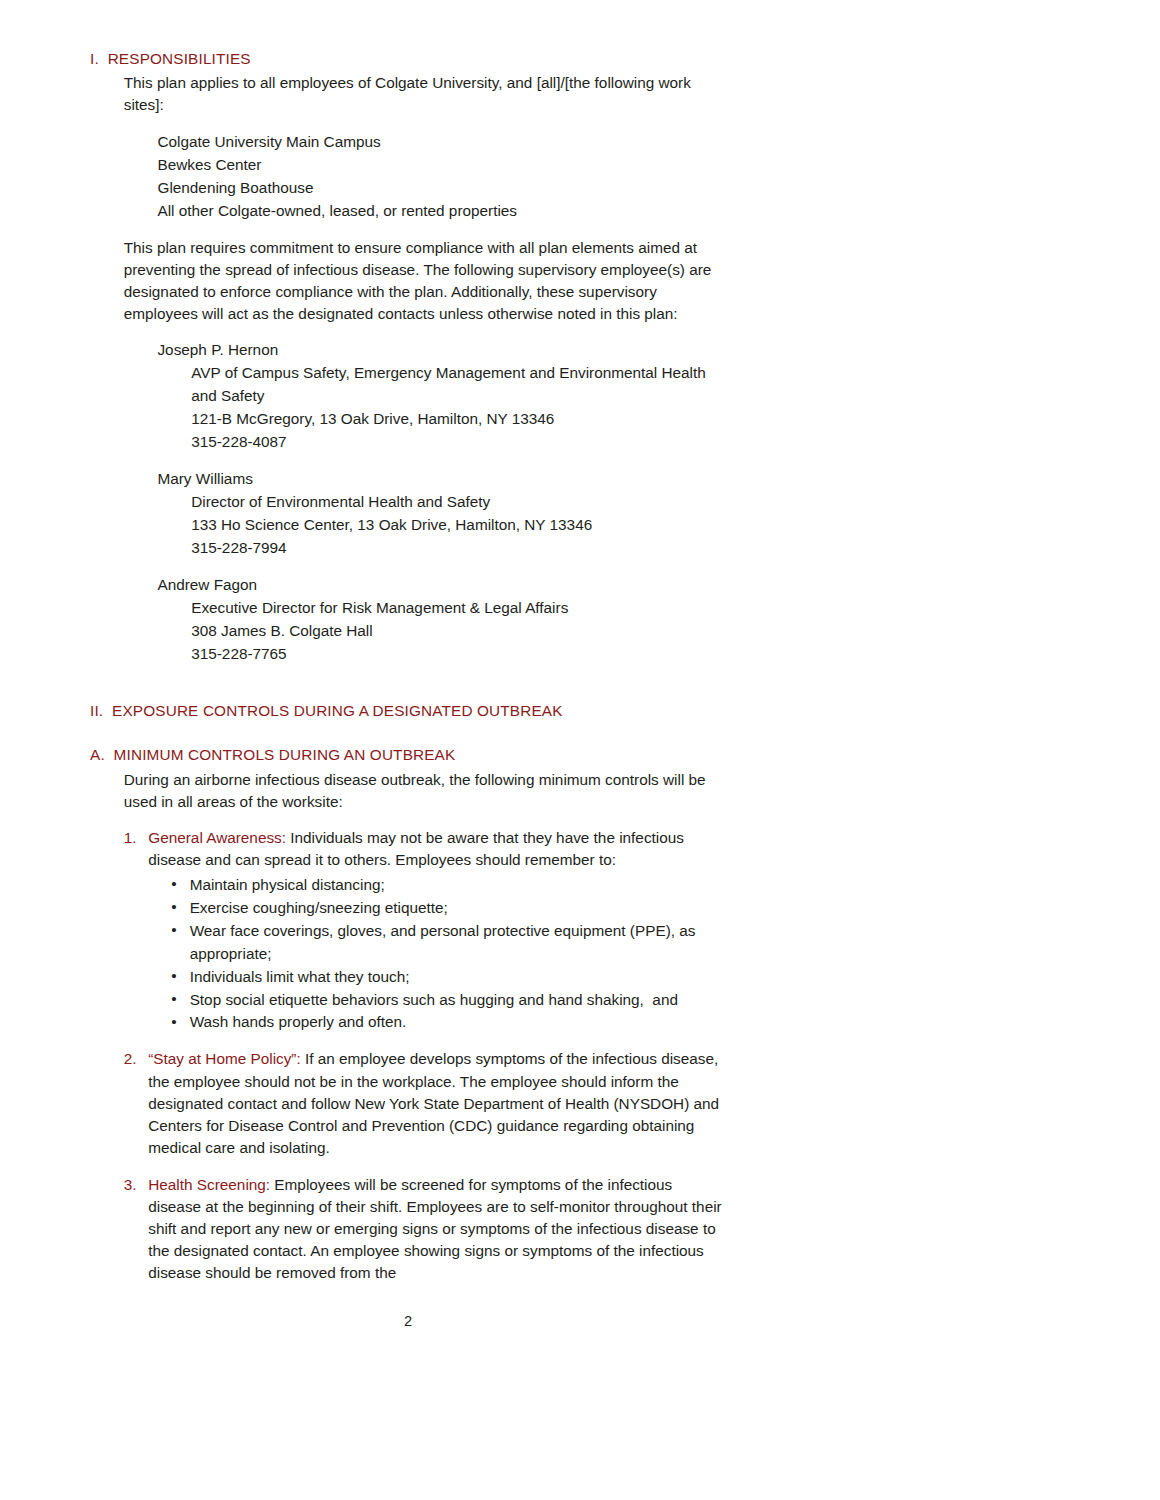I. RESPONSIBILITIES
This plan applies to all employees of Colgate University, and [all]/[the following work sites]:
Colgate University Main Campus
Bewkes Center
Glendening Boathouse
All other Colgate-owned, leased, or rented properties
This plan requires commitment to ensure compliance with all plan elements aimed at preventing the spread of infectious disease. The following supervisory employee(s) are designated to enforce compliance with the plan. Additionally, these supervisory employees will act as the designated contacts unless otherwise noted in this plan:
Joseph P. Hernon
AVP of Campus Safety, Emergency Management and Environmental Health and Safety
121-B McGregory, 13 Oak Drive, Hamilton, NY 13346
315-228-4087
Mary Williams
Director of Environmental Health and Safety
133 Ho Science Center, 13 Oak Drive, Hamilton, NY 13346
315-228-7994
Andrew Fagon
Executive Director for Risk Management & Legal Affairs
308 James B. Colgate Hall
315-228-7765
II. EXPOSURE CONTROLS DURING A DESIGNATED OUTBREAK
A. MINIMUM CONTROLS DURING AN OUTBREAK
During an airborne infectious disease outbreak, the following minimum controls will be used in all areas of the worksite:
General Awareness: Individuals may not be aware that they have the infectious disease and can spread it to others. Employees should remember to:
Maintain physical distancing;
Exercise coughing/sneezing etiquette;
Wear face coverings, gloves, and personal protective equipment (PPE), as appropriate;
Individuals limit what they touch;
Stop social etiquette behaviors such as hugging and hand shaking, and
Wash hands properly and often.
“Stay at Home Policy”: If an employee develops symptoms of the infectious disease, the employee should not be in the workplace. The employee should inform the designated contact and follow New York State Department of Health (NYSDOH) and Centers for Disease Control and Prevention (CDC) guidance regarding obtaining medical care and isolating.
Health Screening: Employees will be screened for symptoms of the infectious disease at the beginning of their shift. Employees are to self-monitor throughout their shift and report any new or emerging signs or symptoms of the infectious disease to the designated contact. An employee showing signs or symptoms of the infectious disease should be removed from the
2